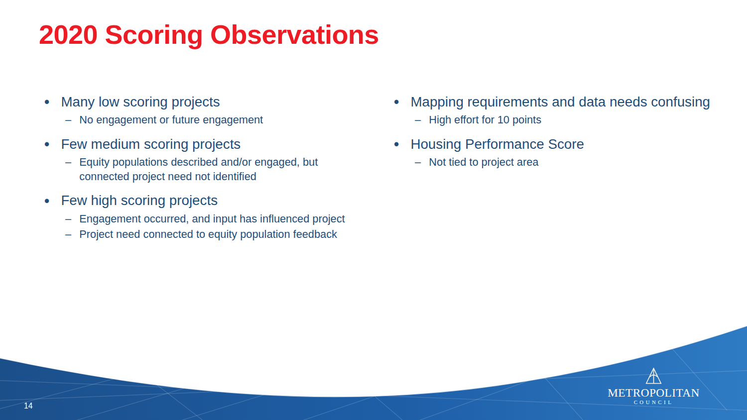2020 Scoring Observations
Many low scoring projects
No engagement or future engagement
Few medium scoring projects
Equity populations described and/or engaged, but connected project need not identified
Few high scoring projects
Engagement occurred, and input has influenced project
Project need connected to equity population feedback
Mapping requirements and data needs confusing
High effort for 10 points
Housing Performance Score
Not tied to project area
METROPOLITAN COUNCIL
14